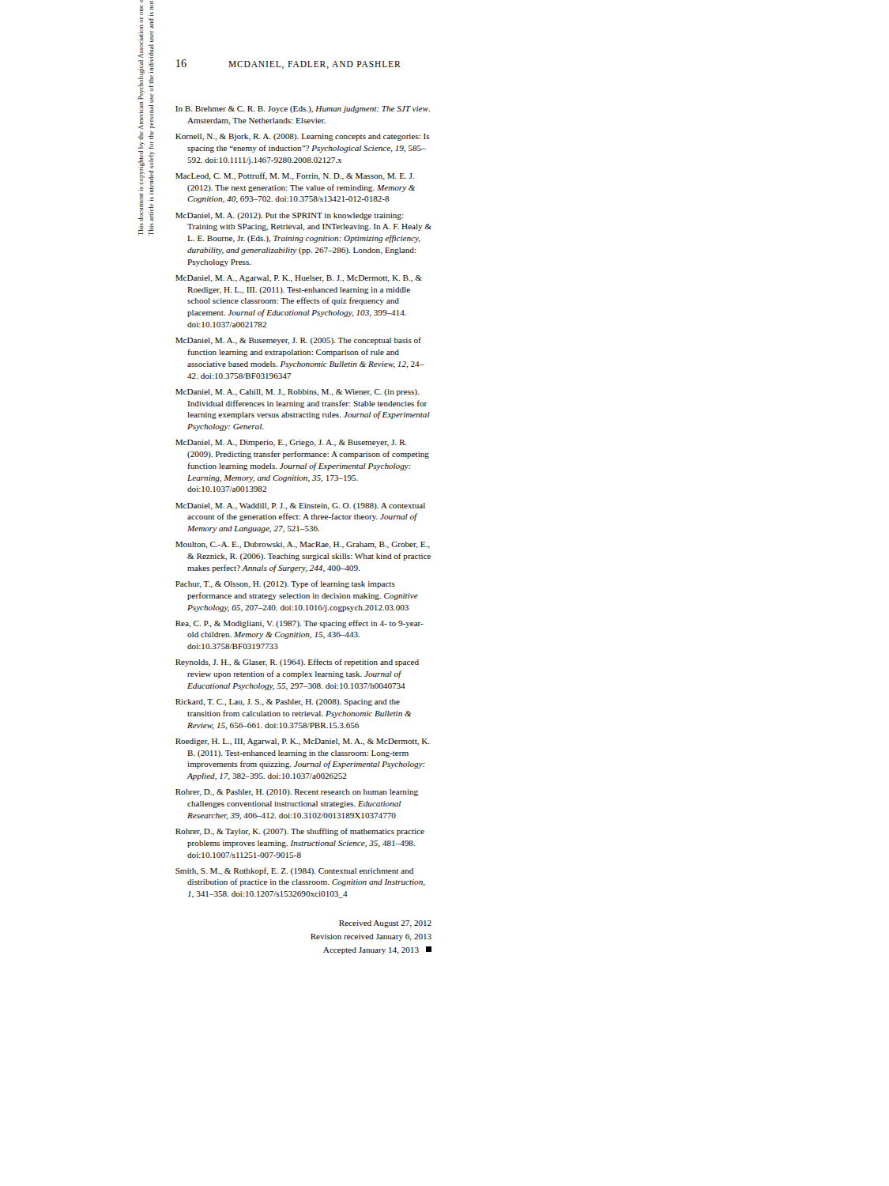This document is copyrighted by the American Psychological Association or one of its allied publishers. This article is intended solely for the personal use of the individual user and is not to be disseminated broadly.
16
McDaniel, Fadler, and Pashler
In B. Brehmer & C. R. B. Joyce (Eds.), Human judgment: The SJT view. Amsterdam, The Netherlands: Elsevier.
Kornell, N., & Bjork, R. A. (2008). Learning concepts and categories: Is spacing the “enemy of induction”? Psychological Science, 19, 585–592. doi:10.1111/j.1467-9280.2008.02127.x
MacLeod, C. M., Pottruff, M. M., Forrin, N. D., & Masson, M. E. J. (2012). The next generation: The value of reminding. Memory & Cognition, 40, 693–702. doi:10.3758/s13421-012-0182-8
McDaniel, M. A. (2012). Put the SPRINT in knowledge training: Training with SPacing, Retrieval, and INTerleaving. In A. F. Healy & L. E. Bourne, Jr. (Eds.), Training cognition: Optimizing efficiency, durability, and generalizability (pp. 267–286). London, England: Psychology Press.
McDaniel, M. A., Agarwal, P. K., Huelser, B. J., McDermott, K. B., & Roediger, H. L., III. (2011). Test-enhanced learning in a middle school science classroom: The effects of quiz frequency and placement. Journal of Educational Psychology, 103, 399–414. doi:10.1037/a0021782
McDaniel, M. A., & Busemeyer, J. R. (2005). The conceptual basis of function learning and extrapolation: Comparison of rule and associative based models. Psychonomic Bulletin & Review, 12, 24–42. doi:10.3758/BF03196347
McDaniel, M. A., Cahill, M. J., Robbins, M., & Wiener, C. (in press). Individual differences in learning and transfer: Stable tendencies for learning exemplars versus abstracting rules. Journal of Experimental Psychology: General.
McDaniel, M. A., Dimperio, E., Griego, J. A., & Busemeyer, J. R. (2009). Predicting transfer performance: A comparison of competing function learning models. Journal of Experimental Psychology: Learning, Memory, and Cognition, 35, 173–195. doi:10.1037/a0013982
McDaniel, M. A., Waddill, P. J., & Einstein, G. O. (1988). A contextual account of the generation effect: A three-factor theory. Journal of Memory and Language, 27, 521–536.
Moulton, C.-A. E., Dubrowski, A., MacRae, H., Graham, B., Grober, E., & Reznick, R. (2006). Teaching surgical skills: What kind of practice makes perfect? Annals of Surgery, 244, 400–409.
Pachur, T., & Olsson, H. (2012). Type of learning task impacts performance and strategy selection in decision making. Cognitive Psychology, 65, 207–240. doi:10.1016/j.cogpsych.2012.03.003
Rea, C. P., & Modigliani, V. (1987). The spacing effect in 4- to 9-year-old children. Memory & Cognition, 15, 436–443. doi:10.3758/BF03197733
Reynolds, J. H., & Glaser, R. (1964). Effects of repetition and spaced review upon retention of a complex learning task. Journal of Educational Psychology, 55, 297–308. doi:10.1037/h0040734
Rickard, T. C., Lau, J. S., & Pashler, H. (2008). Spacing and the transition from calculation to retrieval. Psychonomic Bulletin & Review, 15, 656–661. doi:10.3758/PBR.15.3.656
Roediger, H. L., III, Agarwal, P. K., McDaniel, M. A., & McDermott, K. B. (2011). Test-enhanced learning in the classroom: Long-term improvements from quizzing. Journal of Experimental Psychology: Applied, 17, 382–395. doi:10.1037/a0026252
Rohrer, D., & Pashler, H. (2010). Recent research on human learning challenges conventional instructional strategies. Educational Researcher, 39, 406–412. doi:10.3102/0013189X10374770
Rohrer, D., & Taylor, K. (2007). The shuffling of mathematics practice problems improves learning. Instructional Science, 35, 481–498. doi:10.1007/s11251-007-9015-8
Smith, S. M., & Rothkopf, E. Z. (1984). Contextual enrichment and distribution of practice in the classroom. Cognition and Instruction, 1, 341–358. doi:10.1207/s1532690xci0103_4
Received August 27, 2012 Revision received January 6, 2013 Accepted January 14, 2013